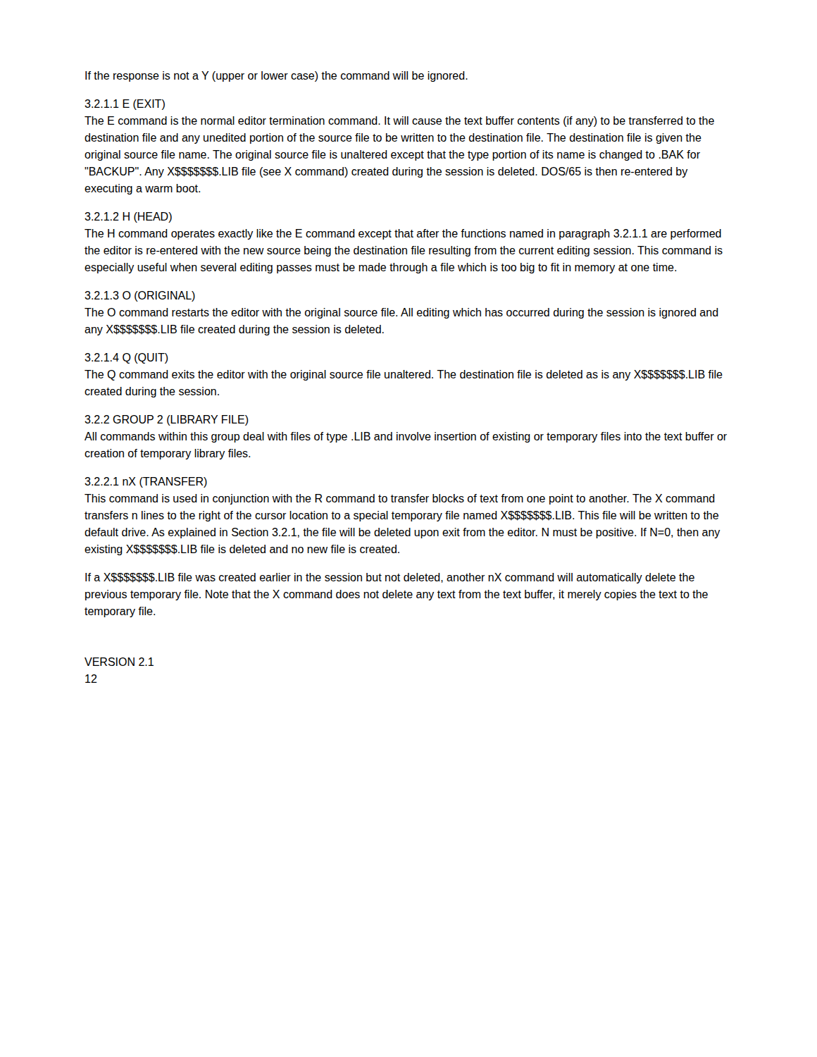If the response is not a Y (upper or lower case) the command will be ignored.
3.2.1.1 E (EXIT)
The E command is the normal editor termination command. It will cause the text buffer contents (if any) to be transferred to the destination file and any unedited portion of the source file to be written to the destination file. The destination file is given the original source file name. The original source file is unaltered except that the type portion of its name is changed to .BAK for "BACKUP". Any X$$$$$$$.LIB file (see X command) created during the session is deleted. DOS/65 is then re-entered by executing a warm boot.
3.2.1.2 H (HEAD)
The H command operates exactly like the E command except that after the functions named in paragraph 3.2.1.1 are performed the editor is re-entered with the new source being the destination file resulting from the current editing session. This command is especially useful when several editing passes must be made through a file which is too big to fit in memory at one time.
3.2.1.3 O (ORIGINAL)
The O command restarts the editor with the original source file. All editing which has occurred during the session is ignored and any X$$$$$$$.LIB file created during the session is deleted.
3.2.1.4 Q (QUIT)
The Q command exits the editor with the original source file unaltered. The destination file is deleted as is any X$$$$$$$.LIB file created during the session.
3.2.2 GROUP 2 (LIBRARY FILE)
All commands within this group deal with files of type .LIB and involve insertion of existing or temporary files into the text buffer or creation of temporary library files.
3.2.2.1 nX (TRANSFER)
This command is used in conjunction with the R command to transfer blocks of text from one point to another. The X command transfers n lines to the right of the cursor location to a special temporary file named X$$$$$$$.LIB. This file will be written to the default drive. As explained in Section 3.2.1, the file will be deleted upon exit from the editor. N must be positive. If N=0, then any existing X$$$$$$$.LIB file is deleted and no new file is created.
If a X$$$$$$$.LIB file was created earlier in the session but not deleted, another nX command will automatically delete the previous temporary file. Note that the X command does not delete any text from the text buffer, it merely copies the text to the temporary file.
VERSION 2.1
12